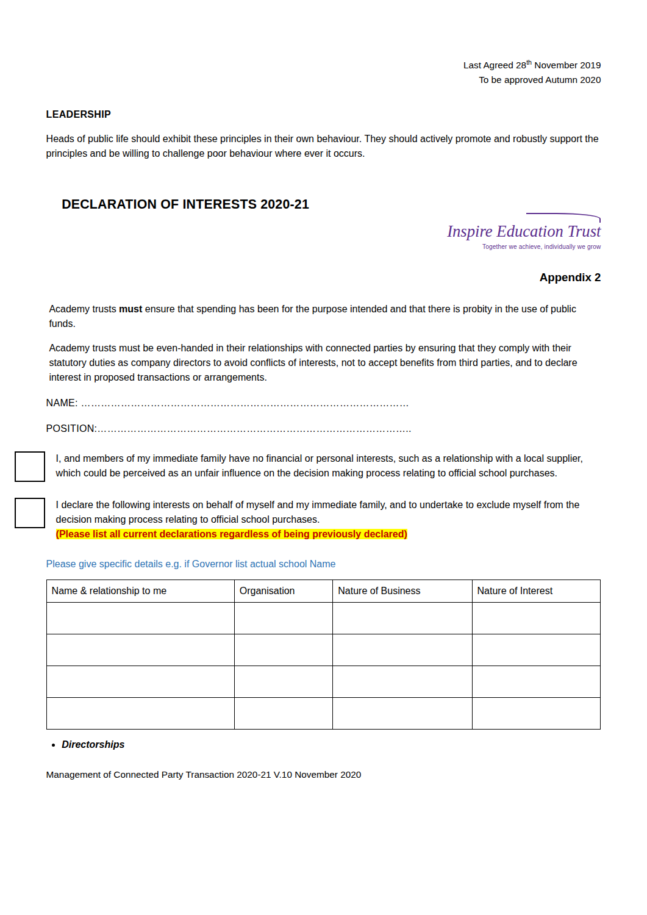Last Agreed 28th November 2019
To be approved Autumn 2020
LEADERSHIP
Heads of public life should exhibit these principles in their own behaviour. They should actively promote and robustly support the principles and be willing to challenge poor behaviour where ever it occurs.
DECLARATION OF INTERESTS 2020-21
Inspire Education Trust
Together we achieve, individually we grow
Appendix 2
Academy trusts must ensure that spending has been for the purpose intended and that there is probity in the use of public funds.
Academy trusts must be even-handed in their relationships with connected parties by ensuring that they comply with their statutory duties as company directors to avoid conflicts of interests, not to accept benefits from third parties, and to declare interest in proposed transactions or arrangements.
NAME: ………………………………………………………………………………………
POSITION:…………………………………………………………………………………..
I, and members of my immediate family have no financial or personal interests, such as a relationship with a local supplier, which could be perceived as an unfair influence on the decision making process relating to official school purchases.
I declare the following interests on behalf of myself and my immediate family, and to undertake to exclude myself from the decision making process relating to official school purchases.
(Please list all current declarations regardless of being previously declared)
Please give specific details e.g. if Governor list actual school Name
| Name & relationship to me | Organisation | Nature of Business | Nature of Interest |
| --- | --- | --- | --- |
Directorships
Management of Connected Party Transaction 2020-21 V.10 November 2020